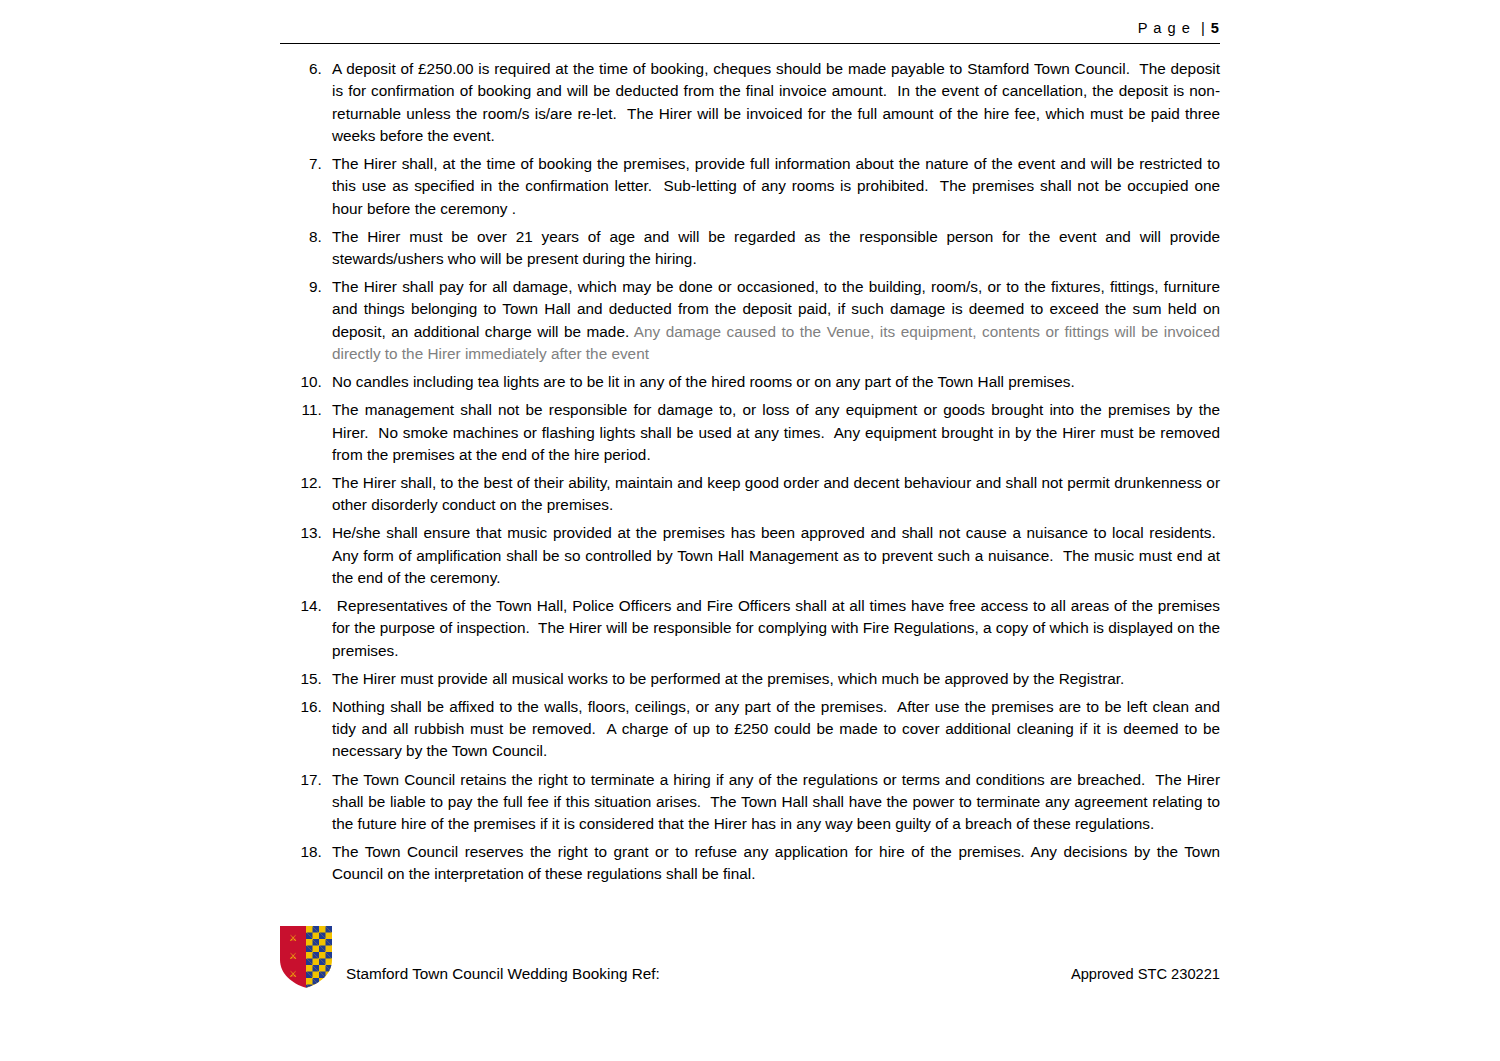P a g e | 5
A deposit of £250.00 is required at the time of booking, cheques should be made payable to Stamford Town Council. The deposit is for confirmation of booking and will be deducted from the final invoice amount. In the event of cancellation, the deposit is non-returnable unless the room/s is/are re-let. The Hirer will be invoiced for the full amount of the hire fee, which must be paid three weeks before the event.
The Hirer shall, at the time of booking the premises, provide full information about the nature of the event and will be restricted to this use as specified in the confirmation letter. Sub-letting of any rooms is prohibited. The premises shall not be occupied one hour before the ceremony .
The Hirer must be over 21 years of age and will be regarded as the responsible person for the event and will provide stewards/ushers who will be present during the hiring.
The Hirer shall pay for all damage, which may be done or occasioned, to the building, room/s, or to the fixtures, fittings, furniture and things belonging to Town Hall and deducted from the deposit paid, if such damage is deemed to exceed the sum held on deposit, an additional charge will be made. Any damage caused to the Venue, its equipment, contents or fittings will be invoiced directly to the Hirer immediately after the event
No candles including tea lights are to be lit in any of the hired rooms or on any part of the Town Hall premises.
The management shall not be responsible for damage to, or loss of any equipment or goods brought into the premises by the Hirer. No smoke machines or flashing lights shall be used at any times. Any equipment brought in by the Hirer must be removed from the premises at the end of the hire period.
The Hirer shall, to the best of their ability, maintain and keep good order and decent behaviour and shall not permit drunkenness or other disorderly conduct on the premises.
He/she shall ensure that music provided at the premises has been approved and shall not cause a nuisance to local residents. Any form of amplification shall be so controlled by Town Hall Management as to prevent such a nuisance. The music must end at the end of the ceremony.
Representatives of the Town Hall, Police Officers and Fire Officers shall at all times have free access to all areas of the premises for the purpose of inspection. The Hirer will be responsible for complying with Fire Regulations, a copy of which is displayed on the premises.
The Hirer must provide all musical works to be performed at the premises, which much be approved by the Registrar.
Nothing shall be affixed to the walls, floors, ceilings, or any part of the premises. After use the premises are to be left clean and tidy and all rubbish must be removed. A charge of up to £250 could be made to cover additional cleaning if it is deemed to be necessary by the Town Council.
The Town Council retains the right to terminate a hiring if any of the regulations or terms and conditions are breached. The Hirer shall be liable to pay the full fee if this situation arises. The Town Hall shall have the power to terminate any agreement relating to the future hire of the premises if it is considered that the Hirer has in any way been guilty of a breach of these regulations.
The Town Council reserves the right to grant or to refuse any application for hire of the premises. Any decisions by the Town Council on the interpretation of these regulations shall be final.
⚔ ⚔ ⚔
Stamford Town Council Wedding Booking Ref:
Approved STC 230221